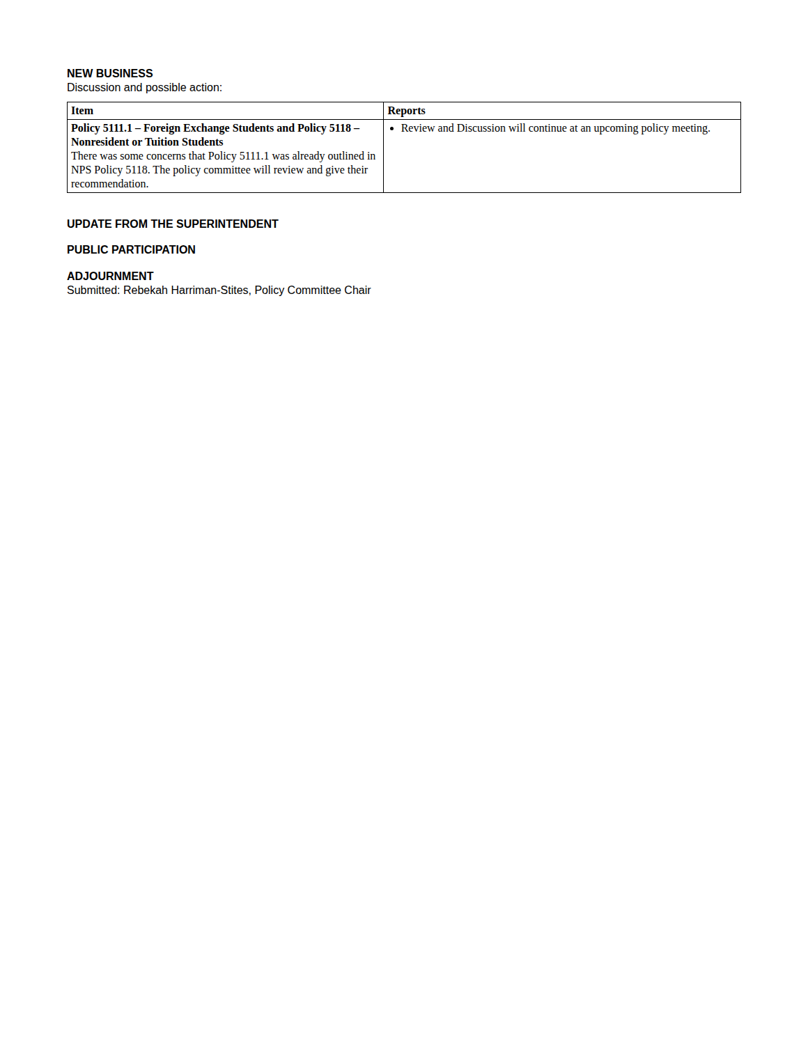NEW BUSINESS
Discussion and possible action:
| Item | Reports |
| --- | --- |
| Policy 5111.1 – Foreign Exchange Students and Policy 5118 – Nonresident or Tuition Students There was some concerns that Policy 5111.1 was already outlined in NPS Policy 5118. The policy committee will review and give their recommendation. | Review and Discussion will continue at an upcoming policy meeting. |
UPDATE FROM THE SUPERINTENDENT
PUBLIC PARTICIPATION
ADJOURNMENT
Submitted: Rebekah Harriman-Stites, Policy Committee Chair